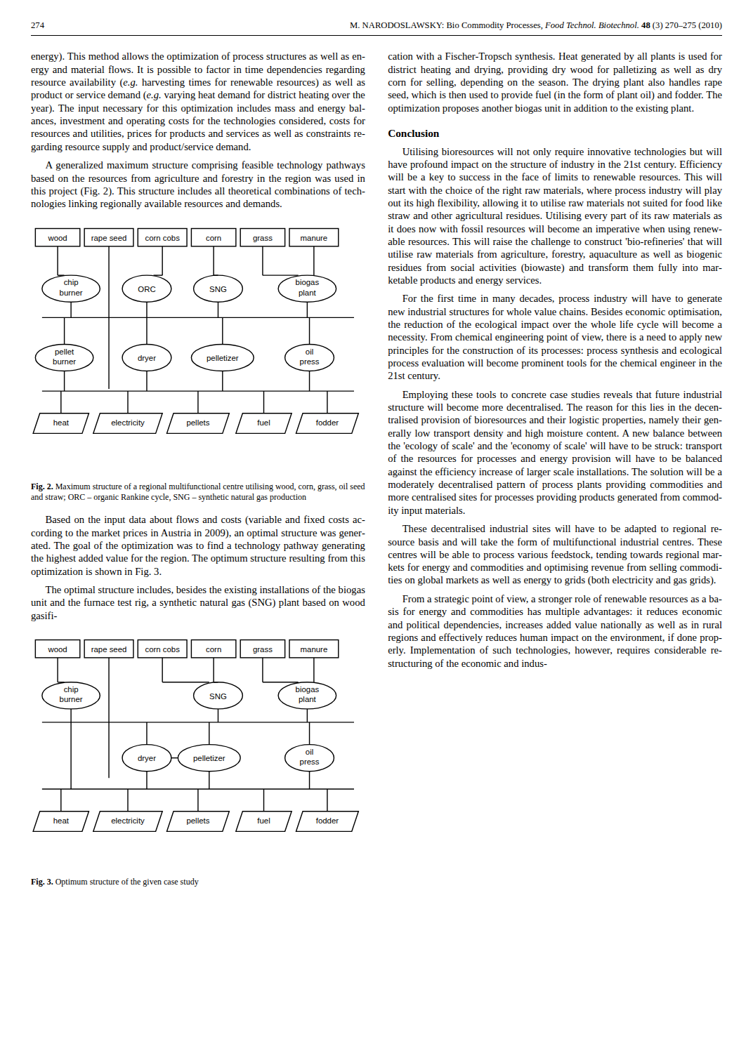274 M. NARODOSLAWSKY: Bio Commodity Processes, Food Technol. Biotechnol. 48 (3) 270–275 (2010)
energy). This method allows the optimization of process structures as well as energy and material flows. It is possible to factor in time dependencies regarding resource availability (e.g. harvesting times for renewable resources) as well as product or service demand (e.g. varying heat demand for district heating over the year). The input necessary for this optimization includes mass and energy balances, investment and operating costs for the technologies considered, costs for resources and utilities, prices for products and services as well as constraints regarding resource supply and product/service demand.
A generalized maximum structure comprising feasible technology pathways based on the resources from agriculture and forestry in the region was used in this project (Fig. 2). This structure includes all theoretical combinations of technologies linking regionally available resources and demands.
wood rape seed corn cobs corn grass manure chip burner ORC SNG biogas plant pellet burner dryer pelletizer oil press heat electricity pellets fuel fodder
Fig. 2. Maximum structure of a regional multifunctional centre utilising wood, corn, grass, oil seed and straw; ORC – organic Rankine cycle, SNG – synthetic natural gas production
Based on the input data about flows and costs (variable and fixed costs according to the market prices in Austria in 2009), an optimal structure was generated. The goal of the optimization was to find a technology pathway generating the highest added value for the region. The optimum structure resulting from this optimization is shown in Fig. 3.
The optimal structure includes, besides the existing installations of the biogas unit and the furnace test rig, a synthetic natural gas (SNG) plant based on wood gasifi-
wood rape seed corn cobs corn grass manure chip burner SNG biogas plant dryer pelletizer oil press heat electricity pellets fuel fodder
Fig. 3. Optimum structure of the given case study
cation with a Fischer-Tropsch synthesis. Heat generated by all plants is used for district heating and drying, providing dry wood for palletizing as well as dry corn for selling, depending on the season. The drying plant also handles rape seed, which is then used to provide fuel (in the form of plant oil) and fodder. The optimization proposes another biogas unit in addition to the existing plant.
Conclusion
Utilising bioresources will not only require innovative technologies but will have profound impact on the structure of industry in the 21st century. Efficiency will be a key to success in the face of limits to renewable resources. This will start with the choice of the right raw materials, where process industry will play out its high flexibility, allowing it to utilise raw materials not suited for food like straw and other agricultural residues. Utilising every part of its raw materials as it does now with fossil resources will become an imperative when using renewable resources. This will raise the challenge to construct 'bio-refineries' that will utilise raw materials from agriculture, forestry, aquaculture as well as biogenic residues from social activities (biowaste) and transform them fully into marketable products and energy services.
For the first time in many decades, process industry will have to generate new industrial structures for whole value chains. Besides economic optimisation, the reduction of the ecological impact over the whole life cycle will become a necessity. From chemical engineering point of view, there is a need to apply new principles for the construction of its processes: process synthesis and ecological process evaluation will become prominent tools for the chemical engineer in the 21st century.
Employing these tools to concrete case studies reveals that future industrial structure will become more decentralised. The reason for this lies in the decentralised provision of bioresources and their logistic properties, namely their generally low transport density and high moisture content. A new balance between the 'ecology of scale' and the 'economy of scale' will have to be struck: transport of the resources for processes and energy provision will have to be balanced against the efficiency increase of larger scale installations. The solution will be a moderately decentralised pattern of process plants providing commodities and more centralised sites for processes providing products generated from commodity input materials.
These decentralised industrial sites will have to be adapted to regional resource basis and will take the form of multifunctional industrial centres. These centres will be able to process various feedstock, tending towards regional markets for energy and commodities and optimising revenue from selling commodities on global markets as well as energy to grids (both electricity and gas grids).
From a strategic point of view, a stronger role of renewable resources as a basis for energy and commodities has multiple advantages: it reduces economic and political dependencies, increases added value nationally as well as in rural regions and effectively reduces human impact on the environment, if done properly. Implementation of such technologies, however, requires considerable restructuring of the economic and indus-